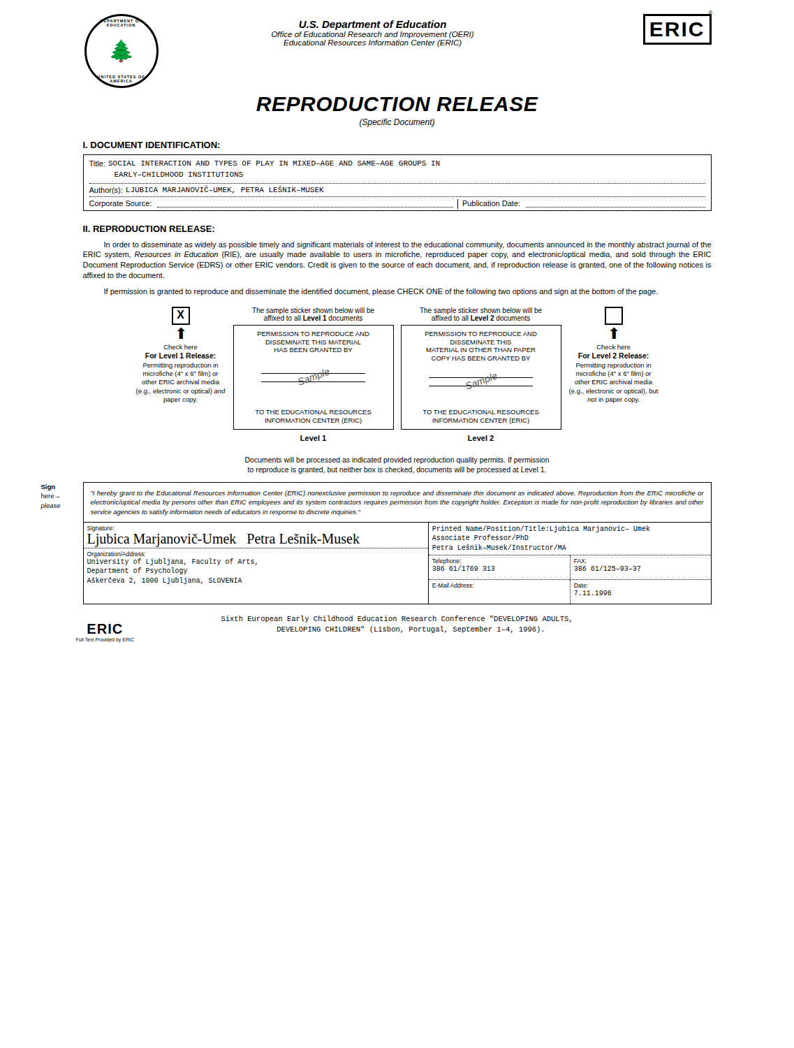DEPARTMENT OF EDUCATION
🌲
UNITED STATES OF AMERICA
U.S. Department of Education
Office of Educational Research and Improvement (OERI)
Educational Resources Information Center (ERIC)
® ERIC
REPRODUCTION RELEASE
(Specific Document)
I. DOCUMENT IDENTIFICATION:
Title: SOCIAL INTERACTION AND TYPES OF PLAY IN MIXED–AGE AND SAME–AGE GROUPS IN
EARLY–CHILDHOOD INSTITUTIONS
Author(s): LJUBICA MARJANOVIČ–UMEK, PETRA LEŠNIK–MUSEK
Corporate Source:
Publication Date:
II. REPRODUCTION RELEASE:
In order to disseminate as widely as possible timely and significant materials of interest to the educational community, documents announced in the monthly abstract journal of the ERIC system, Resources in Education (RIE), are usually made available to users in microfiche, reproduced paper copy, and electronic/optical media, and sold through the ERIC Document Reproduction Service (EDRS) or other ERIC vendors. Credit is given to the source of each document, and, if reproduction release is granted, one of the following notices is affixed to the document.
If permission is granted to reproduce and disseminate the identified document, please CHECK ONE of the following two options and sign at the bottom of the page.
X
⬆
Check here
For Level 1 Release:
Permitting reproduction in microfiche (4" x 6" film) or other ERIC archival media (e.g., electronic or optical) and paper copy.
The sample sticker shown below will be
affixed to all Level 1 documents
PERMISSION TO REPRODUCE AND
DISSEMINATE THIS MATERIAL
HAS BEEN GRANTED BY
Sample
TO THE EDUCATIONAL RESOURCES
INFORMATION CENTER (ERIC)
Level 1
The sample sticker shown below will be
affixed to all Level 2 documents
PERMISSION TO REPRODUCE AND
DISSEMINATE THIS
MATERIAL IN OTHER THAN PAPER
COPY HAS BEEN GRANTED BY
Sample
TO THE EDUCATIONAL RESOURCES
INFORMATION CENTER (ERIC)
Level 2
⬆
Check here
For Level 2 Release:
Permitting reproduction in microfiche (4" x 6" film) or other ERIC archival media (e.g., electronic or optical), but not in paper copy.
Documents will be processed as indicated provided reproduction quality permits. If permission
to reproduce is granted, but neither box is checked, documents will be processed at Level 1.
Sign
here→
please
"I hereby grant to the Educational Resources Information Center (ERIC) nonexclusive permission to reproduce and disseminate this document as indicated above. Reproduction from the ERIC microfiche or electronic/optical media by persons other than ERIC employees and its system contractors requires permission from the copyright holder. Exception is made for non-profit reproduction by libraries and other service agencies to satisfy information needs of educators in response to discrete inquiries."
Signature:
Ljubica Marjanovič-Umek Petra Lešnik-Musek
Organization/Address:
University of Ljubljana, Faculty of Arts,
Department of Psychology
Aškerčeva 2, 1000 Ljubljana, SLOVENIA
Printed Name/Position/Title:Ljubica Marjanovic– Umek
Associate Professor/PhD
Petra Lešnik–Musek/Instructor/MA
Telephone:
386 61/1769 313
FAX:
386 61/125–93–37
E-Mail Address:
Date:
7.11.1996
Sixth European Early Childhood Education Research Conference "DEVELOPING ADULTS,
DEVELOPING CHILDREN" (Lisbon, Portugal, September 1–4, 1996).
ERIC
Full Text Provided by ERIC